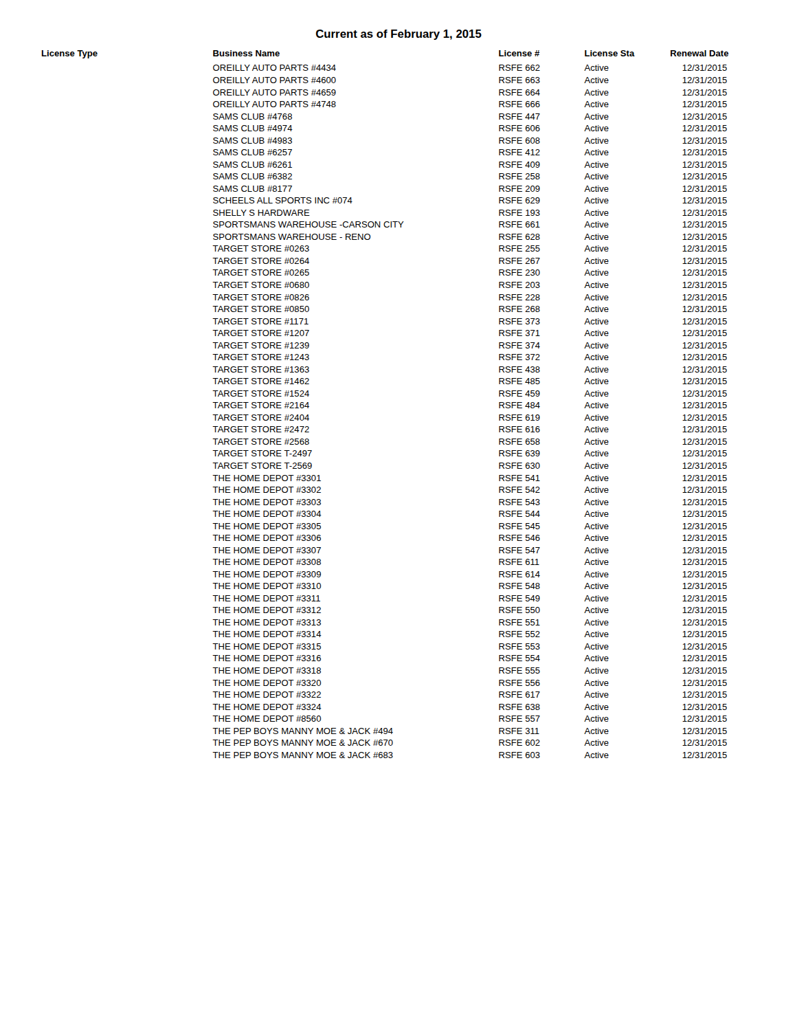Current as of February 1, 2015
| License Type | Business Name | License # | License Sta | Renewal Date |
| --- | --- | --- | --- | --- |
| | OREILLY AUTO PARTS #4434 | RSFE 662 | Active | 12/31/2015 |
| | OREILLY AUTO PARTS #4600 | RSFE 663 | Active | 12/31/2015 |
| | OREILLY AUTO PARTS #4659 | RSFE 664 | Active | 12/31/2015 |
| | OREILLY AUTO PARTS #4748 | RSFE 666 | Active | 12/31/2015 |
| | SAMS CLUB #4768 | RSFE 447 | Active | 12/31/2015 |
| | SAMS CLUB #4974 | RSFE 606 | Active | 12/31/2015 |
| | SAMS CLUB #4983 | RSFE 608 | Active | 12/31/2015 |
| | SAMS CLUB #6257 | RSFE 412 | Active | 12/31/2015 |
| | SAMS CLUB #6261 | RSFE 409 | Active | 12/31/2015 |
| | SAMS CLUB #6382 | RSFE 258 | Active | 12/31/2015 |
| | SAMS CLUB #8177 | RSFE 209 | Active | 12/31/2015 |
| | SCHEELS ALL SPORTS INC #074 | RSFE 629 | Active | 12/31/2015 |
| | SHELLY S HARDWARE | RSFE 193 | Active | 12/31/2015 |
| | SPORTSMANS WAREHOUSE -CARSON CITY | RSFE 661 | Active | 12/31/2015 |
| | SPORTSMANS WAREHOUSE - RENO | RSFE 628 | Active | 12/31/2015 |
| | TARGET STORE #0263 | RSFE 255 | Active | 12/31/2015 |
| | TARGET STORE #0264 | RSFE 267 | Active | 12/31/2015 |
| | TARGET STORE #0265 | RSFE 230 | Active | 12/31/2015 |
| | TARGET STORE #0680 | RSFE 203 | Active | 12/31/2015 |
| | TARGET STORE #0826 | RSFE 228 | Active | 12/31/2015 |
| | TARGET STORE #0850 | RSFE 268 | Active | 12/31/2015 |
| | TARGET STORE #1171 | RSFE 373 | Active | 12/31/2015 |
| | TARGET STORE #1207 | RSFE 371 | Active | 12/31/2015 |
| | TARGET STORE #1239 | RSFE 374 | Active | 12/31/2015 |
| | TARGET STORE #1243 | RSFE 372 | Active | 12/31/2015 |
| | TARGET STORE #1363 | RSFE 438 | Active | 12/31/2015 |
| | TARGET STORE #1462 | RSFE 485 | Active | 12/31/2015 |
| | TARGET STORE #1524 | RSFE 459 | Active | 12/31/2015 |
| | TARGET STORE #2164 | RSFE 484 | Active | 12/31/2015 |
| | TARGET STORE #2404 | RSFE 619 | Active | 12/31/2015 |
| | TARGET STORE #2472 | RSFE 616 | Active | 12/31/2015 |
| | TARGET STORE #2568 | RSFE 658 | Active | 12/31/2015 |
| | TARGET STORE T-2497 | RSFE 639 | Active | 12/31/2015 |
| | TARGET STORE T-2569 | RSFE 630 | Active | 12/31/2015 |
| | THE HOME DEPOT #3301 | RSFE 541 | Active | 12/31/2015 |
| | THE HOME DEPOT #3302 | RSFE 542 | Active | 12/31/2015 |
| | THE HOME DEPOT #3303 | RSFE 543 | Active | 12/31/2015 |
| | THE HOME DEPOT #3304 | RSFE 544 | Active | 12/31/2015 |
| | THE HOME DEPOT #3305 | RSFE 545 | Active | 12/31/2015 |
| | THE HOME DEPOT #3306 | RSFE 546 | Active | 12/31/2015 |
| | THE HOME DEPOT #3307 | RSFE 547 | Active | 12/31/2015 |
| | THE HOME DEPOT #3308 | RSFE 611 | Active | 12/31/2015 |
| | THE HOME DEPOT #3309 | RSFE 614 | Active | 12/31/2015 |
| | THE HOME DEPOT #3310 | RSFE 548 | Active | 12/31/2015 |
| | THE HOME DEPOT #3311 | RSFE 549 | Active | 12/31/2015 |
| | THE HOME DEPOT #3312 | RSFE 550 | Active | 12/31/2015 |
| | THE HOME DEPOT #3313 | RSFE 551 | Active | 12/31/2015 |
| | THE HOME DEPOT #3314 | RSFE 552 | Active | 12/31/2015 |
| | THE HOME DEPOT #3315 | RSFE 553 | Active | 12/31/2015 |
| | THE HOME DEPOT #3316 | RSFE 554 | Active | 12/31/2015 |
| | THE HOME DEPOT #3318 | RSFE 555 | Active | 12/31/2015 |
| | THE HOME DEPOT #3320 | RSFE 556 | Active | 12/31/2015 |
| | THE HOME DEPOT #3322 | RSFE 617 | Active | 12/31/2015 |
| | THE HOME DEPOT #3324 | RSFE 638 | Active | 12/31/2015 |
| | THE HOME DEPOT #8560 | RSFE 557 | Active | 12/31/2015 |
| | THE PEP BOYS MANNY MOE & JACK #494 | RSFE 311 | Active | 12/31/2015 |
| | THE PEP BOYS MANNY MOE & JACK #670 | RSFE 602 | Active | 12/31/2015 |
| | THE PEP BOYS MANNY MOE & JACK #683 | RSFE 603 | Active | 12/31/2015 |